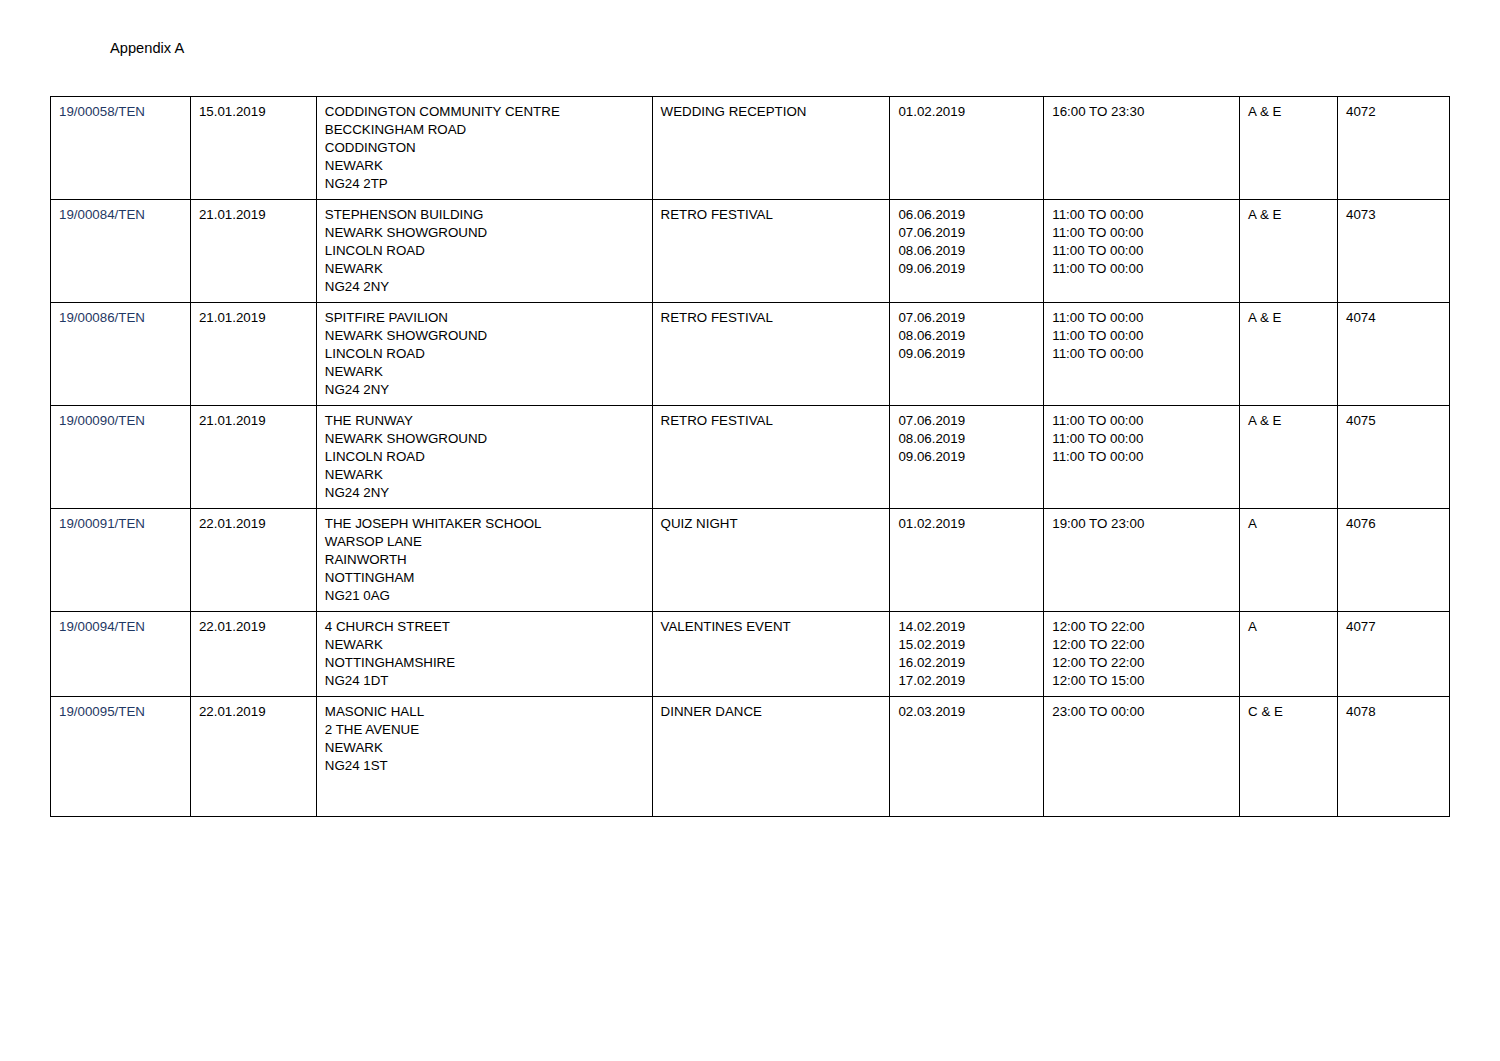Appendix A
| 19/00058/TEN | 15.01.2019 | CODDINGTON COMMUNITY CENTRE BECCKINGHAM ROAD CODDINGTON NEWARK NG24 2TP | WEDDING RECEPTION | 01.02.2019 | 16:00 TO 23:30 | A & E | 4072 |
| 19/00084/TEN | 21.01.2019 | STEPHENSON BUILDING NEWARK SHOWGROUND LINCOLN ROAD NEWARK NG24 2NY | RETRO FESTIVAL | 06.06.2019 07.06.2019 08.06.2019 09.06.2019 | 11:00 TO 00:00 11:00 TO 00:00 11:00 TO 00:00 11:00 TO 00:00 | A & E | 4073 |
| 19/00086/TEN | 21.01.2019 | SPITFIRE PAVILION NEWARK SHOWGROUND LINCOLN ROAD NEWARK NG24 2NY | RETRO FESTIVAL | 07.06.2019 08.06.2019 09.06.2019 | 11:00 TO 00:00 11:00 TO 00:00 11:00 TO 00:00 | A & E | 4074 |
| 19/00090/TEN | 21.01.2019 | THE RUNWAY NEWARK SHOWGROUND LINCOLN ROAD NEWARK NG24 2NY | RETRO FESTIVAL | 07.06.2019 08.06.2019 09.06.2019 | 11:00 TO 00:00 11:00 TO 00:00 11:00 TO 00:00 | A & E | 4075 |
| 19/00091/TEN | 22.01.2019 | THE JOSEPH WHITAKER SCHOOL WARSOP LANE RAINWORTH NOTTINGHAM NG21 0AG | QUIZ NIGHT | 01.02.2019 | 19:00 TO 23:00 | A | 4076 |
| 19/00094/TEN | 22.01.2019 | 4 CHURCH STREET NEWARK NOTTINGHAMSHIRE NG24 1DT | VALENTINES EVENT | 14.02.2019 15.02.2019 16.02.2019 17.02.2019 | 12:00 TO 22:00 12:00 TO 22:00 12:00 TO 22:00 12:00 TO 15:00 | A | 4077 |
| 19/00095/TEN | 22.01.2019 | MASONIC HALL 2 THE AVENUE NEWARK NG24 1ST | DINNER DANCE | 02.03.2019 | 23:00 TO 00:00 | C & E | 4078 |